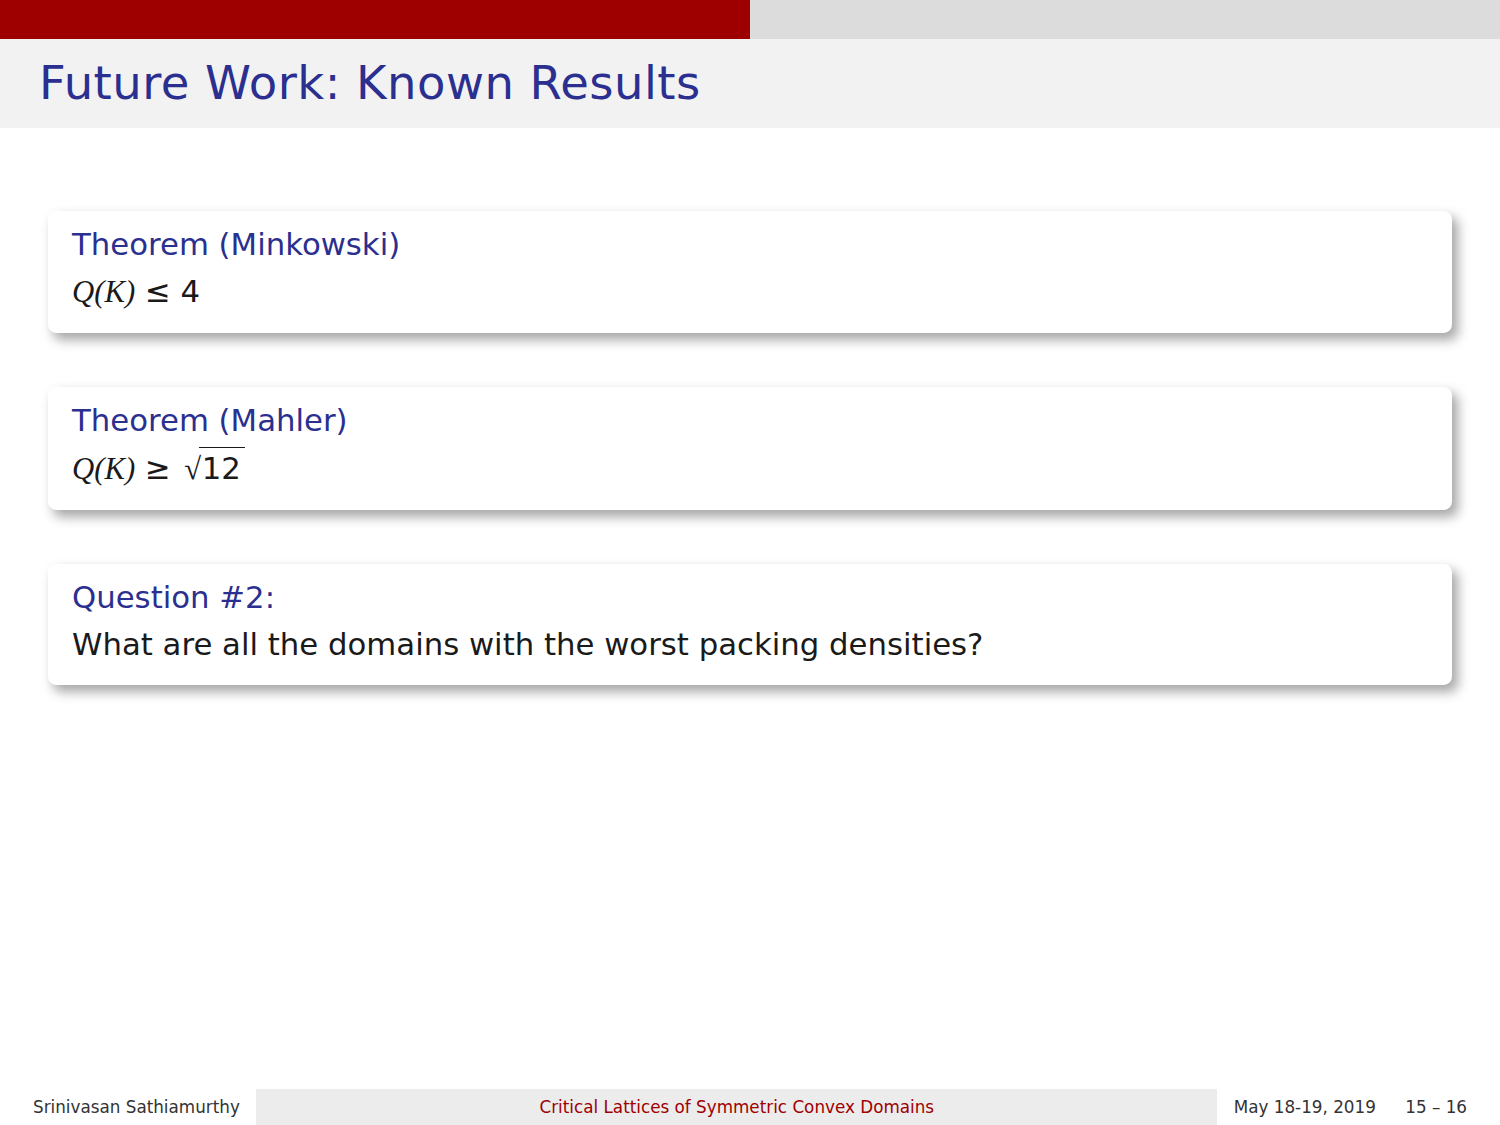Future Work: Known Results
Theorem (Minkowski)
Q(K) ≤ 4
Theorem (Mahler)
Q(K) ≥ √12
Question #2:
What are all the domains with the worst packing densities?
Srinivasan Sathiamurthy
Critical Lattices of Symmetric Convex Domains
May 18-19, 2019 15 – 16